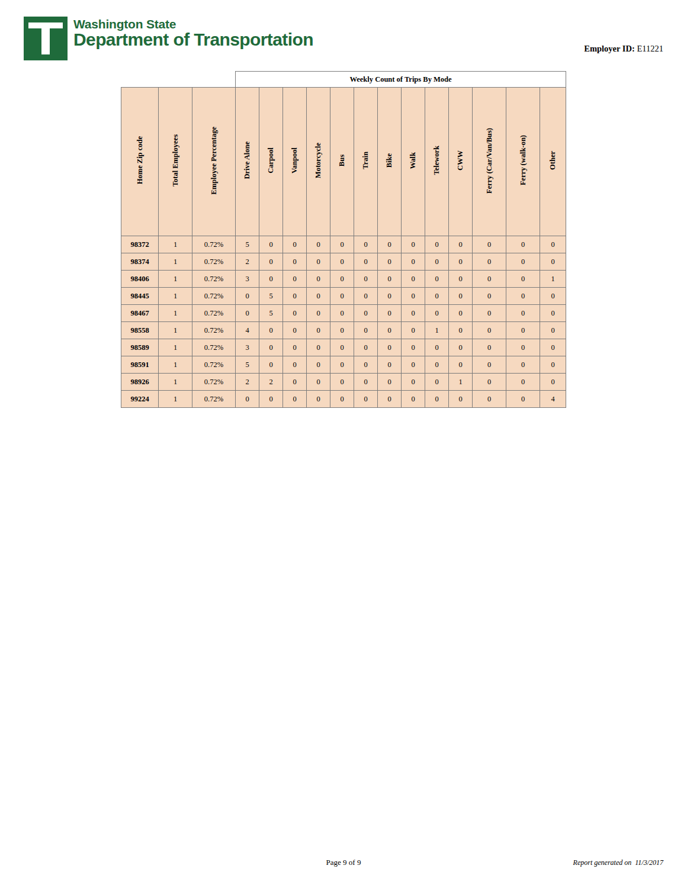7
Washington State
Department of Transportation
Employer ID: E11221
| | | | Weekly Count of Trips By Mode |
| Home Zip code | Total Employees | Employee Percentage | Drive Alone | Carpool | Vanpool | Motorcycle | Bus | Train | Bike | Walk | Telework | CWW | Ferry (Car/Van/Bus) | Ferry (walk-on) | Other |
| 98372 | 1 | 0.72% | 5 | 0 | 0 | 0 | 0 | 0 | 0 | 0 | 0 | 0 | 0 | 0 | 0 |
| 98374 | 1 | 0.72% | 2 | 0 | 0 | 0 | 0 | 0 | 0 | 0 | 0 | 0 | 0 | 0 | 0 |
| 98406 | 1 | 0.72% | 3 | 0 | 0 | 0 | 0 | 0 | 0 | 0 | 0 | 0 | 0 | 0 | 1 |
| 98445 | 1 | 0.72% | 0 | 5 | 0 | 0 | 0 | 0 | 0 | 0 | 0 | 0 | 0 | 0 | 0 |
| 98467 | 1 | 0.72% | 0 | 5 | 0 | 0 | 0 | 0 | 0 | 0 | 0 | 0 | 0 | 0 | 0 |
| 98558 | 1 | 0.72% | 4 | 0 | 0 | 0 | 0 | 0 | 0 | 0 | 1 | 0 | 0 | 0 | 0 |
| 98589 | 1 | 0.72% | 3 | 0 | 0 | 0 | 0 | 0 | 0 | 0 | 0 | 0 | 0 | 0 | 0 |
| 98591 | 1 | 0.72% | 5 | 0 | 0 | 0 | 0 | 0 | 0 | 0 | 0 | 0 | 0 | 0 | 0 |
| 98926 | 1 | 0.72% | 2 | 2 | 0 | 0 | 0 | 0 | 0 | 0 | 0 | 1 | 0 | 0 | 0 |
| 99224 | 1 | 0.72% | 0 | 0 | 0 | 0 | 0 | 0 | 0 | 0 | 0 | 0 | 0 | 0 | 4 |
Page 9 of 9
Report generated on 11/3/2017